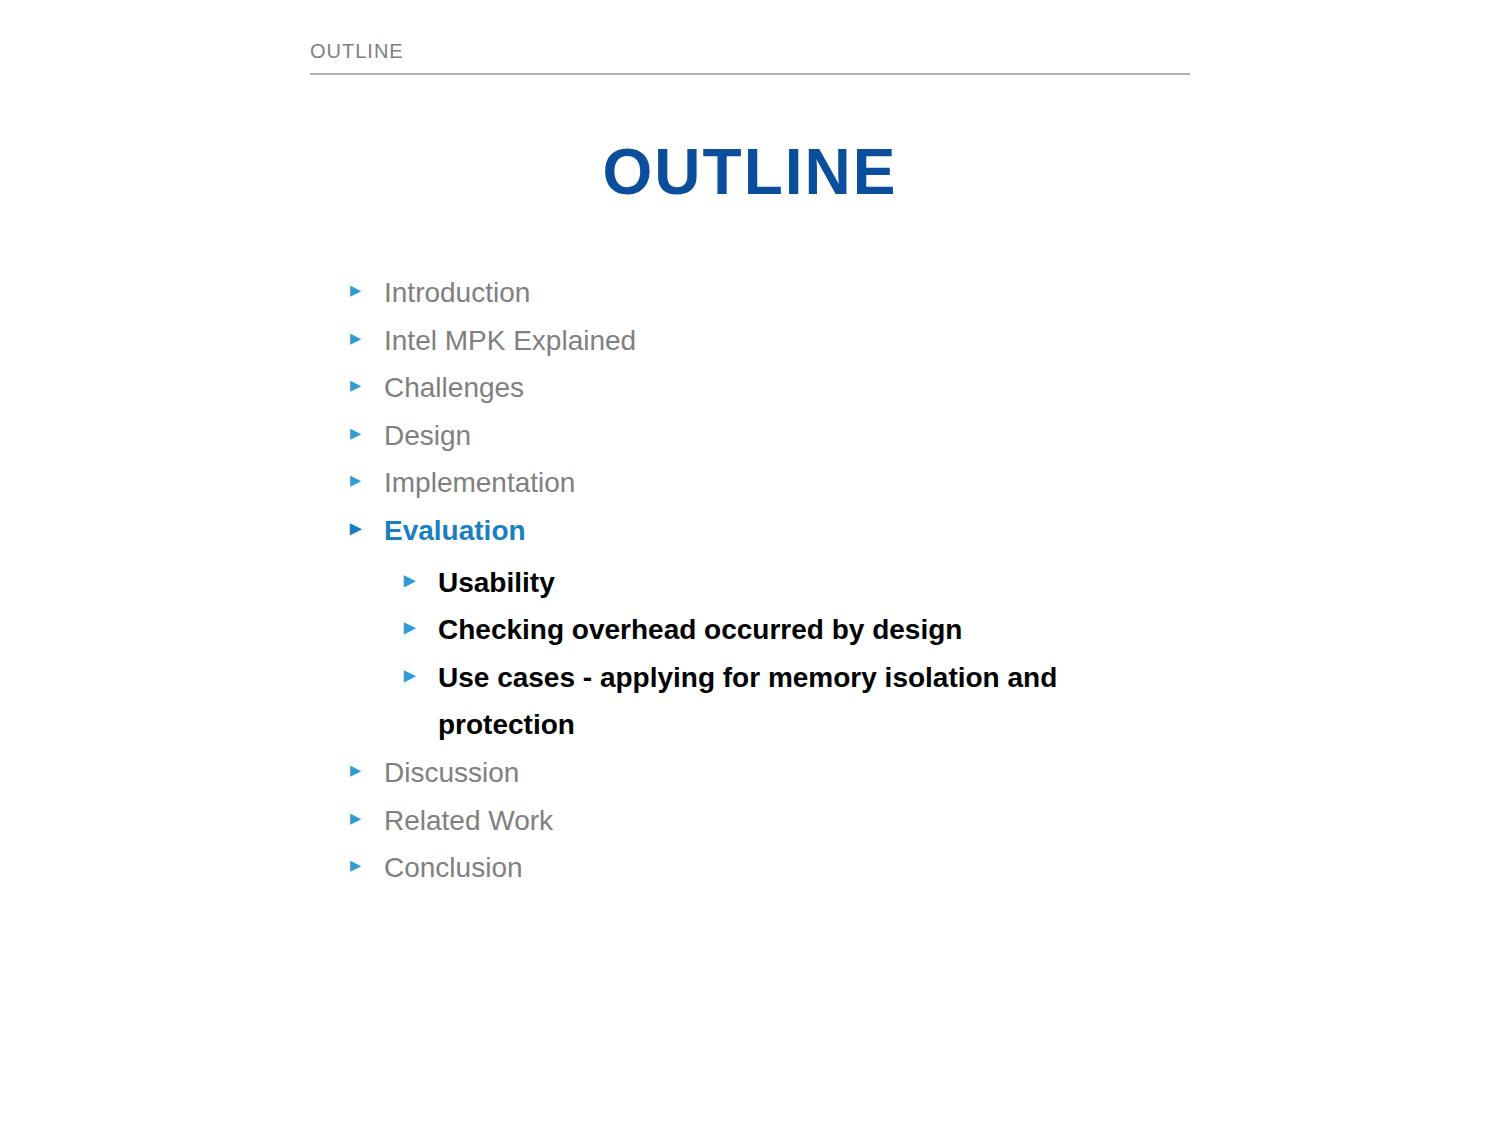Outline
OUTLINE
Introduction
Intel MPK Explained
Challenges
Design
Implementation
Evaluation
Usability
Checking overhead occurred by design
Use cases - applying for memory isolation and protection
Discussion
Related Work
Conclusion